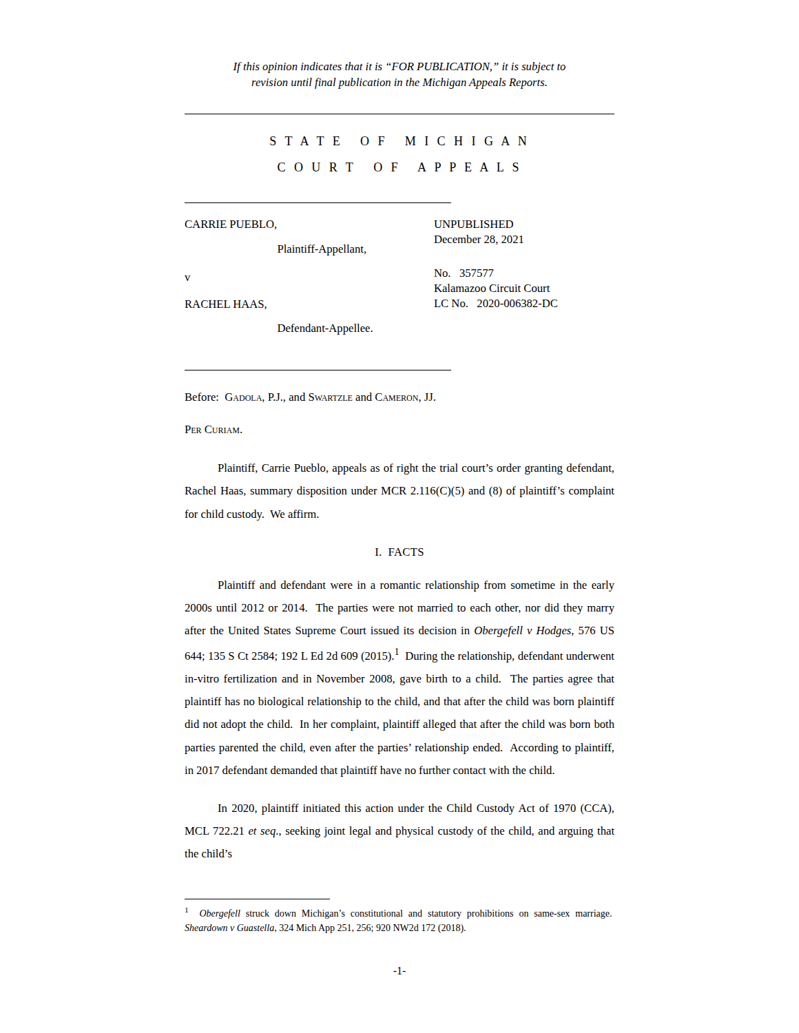If this opinion indicates that it is “FOR PUBLICATION,” it is subject to
revision until final publication in the Michigan Appeals Reports.
S T A T E O F M I C H I G A N C O U R T O F A P P E A L S
| CARRIE PUEBLO, Plaintiff-Appellant, v RACHEL HAAS, Defendant-Appellee. | UNPUBLISHED December 28, 2021 No. 357577 Kalamazoo Circuit Court LC No. 2020-006382-DC |
Before: Gadola, P.J., and Swartzle and Cameron, JJ.
Per Curiam.
Plaintiff, Carrie Pueblo, appeals as of right the trial court’s order granting defendant, Rachel Haas, summary disposition under MCR 2.116(C)(5) and (8) of plaintiff’s complaint for child custody. We affirm.
I. FACTS
Plaintiff and defendant were in a romantic relationship from sometime in the early 2000s until 2012 or 2014. The parties were not married to each other, nor did they marry after the United States Supreme Court issued its decision in Obergefell v Hodges, 576 US 644; 135 S Ct 2584; 192 L Ed 2d 609 (2015).1 During the relationship, defendant underwent in-vitro fertilization and in November 2008, gave birth to a child. The parties agree that plaintiff has no biological relationship to the child, and that after the child was born plaintiff did not adopt the child. In her complaint, plaintiff alleged that after the child was born both parties parented the child, even after the parties’ relationship ended. According to plaintiff, in 2017 defendant demanded that plaintiff have no further contact with the child.
In 2020, plaintiff initiated this action under the Child Custody Act of 1970 (CCA), MCL 722.21 et seq., seeking joint legal and physical custody of the child, and arguing that the child’s
1 Obergefell struck down Michigan’s constitutional and statutory prohibitions on same-sex marriage. Sheardown v Guastella, 324 Mich App 251, 256; 920 NW2d 172 (2018).
-1-